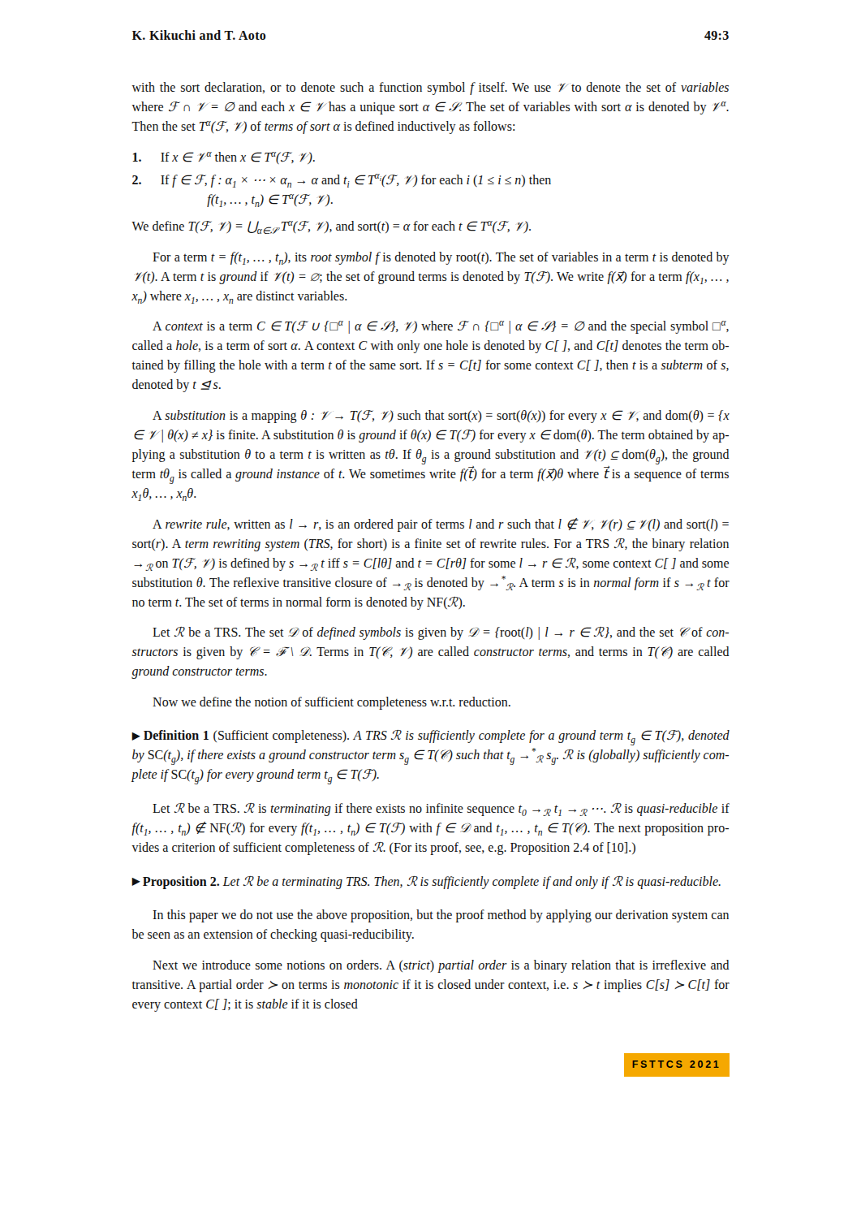K. Kikuchi and T. Aoto 49:3
with the sort declaration, or to denote such a function symbol f itself. We use 𝒱 to denote the set of variables where ℱ ∩ 𝒱 = ∅ and each x ∈ 𝒱 has a unique sort α ∈ 𝒮. The set of variables with sort α is denoted by 𝒱α. Then the set Tα(ℱ, 𝒱) of terms of sort α is defined inductively as follows:
If x ∈ 𝒱α then x ∈ Tα(ℱ, 𝒱).
If f ∈ ℱ, f : α1 × ⋯ × αn → α and ti ∈ Tαi(ℱ, 𝒱) for each i (1 ≤ i ≤ n) then
f(t1, … , tn) ∈ Tα(ℱ, 𝒱).
We define T(ℱ, 𝒱) = ⋃α∈𝒮 Tα(ℱ, 𝒱), and sort(t) = α for each t ∈ Tα(ℱ, 𝒱).
For a term t = f(t1, … , tn), its root symbol f is denoted by root(t). The set of variables in a term t is denoted by 𝒱(t). A term t is ground if 𝒱(t) = ∅; the set of ground terms is denoted by T(ℱ). We write f(x⃗) for a term f(x1, … , xn) where x1, … , xn are distinct variables.
A context is a term C ∈ T(ℱ ∪ {□α | α ∈ 𝒮}, 𝒱) where ℱ ∩ {□α | α ∈ 𝒮} = ∅ and the special symbol □α, called a hole, is a term of sort α. A context C with only one hole is denoted by C[ ], and C[t] denotes the term obtained by filling the hole with a term t of the same sort. If s = C[t] for some context C[ ], then t is a subterm of s, denoted by t ⊴ s.
A substitution is a mapping θ : 𝒱 → T(ℱ, 𝒱) such that sort(x) = sort(θ(x)) for every x ∈ 𝒱, and dom(θ) = {x ∈ 𝒱 | θ(x) ≠ x} is finite. A substitution θ is ground if θ(x) ∈ T(ℱ) for every x ∈ dom(θ). The term obtained by applying a substitution θ to a term t is written as tθ. If θg is a ground substitution and 𝒱(t) ⊆ dom(θg), the ground term tθg is called a ground instance of t. We sometimes write f(t⃗) for a term f(x⃗)θ where t⃗ is a sequence of terms x1θ, … , xnθ.
A rewrite rule, written as l → r, is an ordered pair of terms l and r such that l ∉ 𝒱, 𝒱(r) ⊆ 𝒱(l) and sort(l) = sort(r). A term rewriting system (TRS, for short) is a finite set of rewrite rules. For a TRS ℛ, the binary relation →ℛ on T(ℱ, 𝒱) is defined by s →ℛ t iff s = C[lθ] and t = C[rθ] for some l → r ∈ ℛ, some context C[ ] and some substitution θ. The reflexive transitive closure of →ℛ is denoted by →*ℛ. A term s is in normal form if s →ℛ t for no term t. The set of terms in normal form is denoted by NF(ℛ).
Let ℛ be a TRS. The set 𝒟 of defined symbols is given by 𝒟 = {root(l) | l → r ∈ ℛ}, and the set 𝒞 of constructors is given by 𝒞 = ℱ \ 𝒟. Terms in T(𝒞, 𝒱) are called constructor terms, and terms in T(𝒞) are called ground constructor terms.
Now we define the notion of sufficient completeness w.r.t. reduction.
Definition 1 (Sufficient completeness). A TRS ℛ is sufficiently complete for a ground term tg ∈ T(ℱ), denoted by SC(tg), if there exists a ground constructor term sg ∈ T(𝒞) such that tg →*ℛ sg. ℛ is (globally) sufficiently complete if SC(tg) for every ground term tg ∈ T(ℱ).
Let ℛ be a TRS. ℛ is terminating if there exists no infinite sequence t0 →ℛ t1 →ℛ ⋯. ℛ is quasi-reducible if f(t1, … , tn) ∉ NF(ℛ) for every f(t1, … , tn) ∈ T(ℱ) with f ∈ 𝒟 and t1, … , tn ∈ T(𝒞). The next proposition provides a criterion of sufficient completeness of ℛ. (For its proof, see, e.g. Proposition 2.4 of [10].)
Proposition 2. Let ℛ be a terminating TRS. Then, ℛ is sufficiently complete if and only if ℛ is quasi-reducible.
In this paper we do not use the above proposition, but the proof method by applying our derivation system can be seen as an extension of checking quasi-reducibility.
Next we introduce some notions on orders. A (strict) partial order is a binary relation that is irreflexive and transitive. A partial order ≻ on terms is monotonic if it is closed under context, i.e. s ≻ t implies C[s] ≻ C[t] for every context C[ ]; it is stable if it is closed
FSTTCS 2021